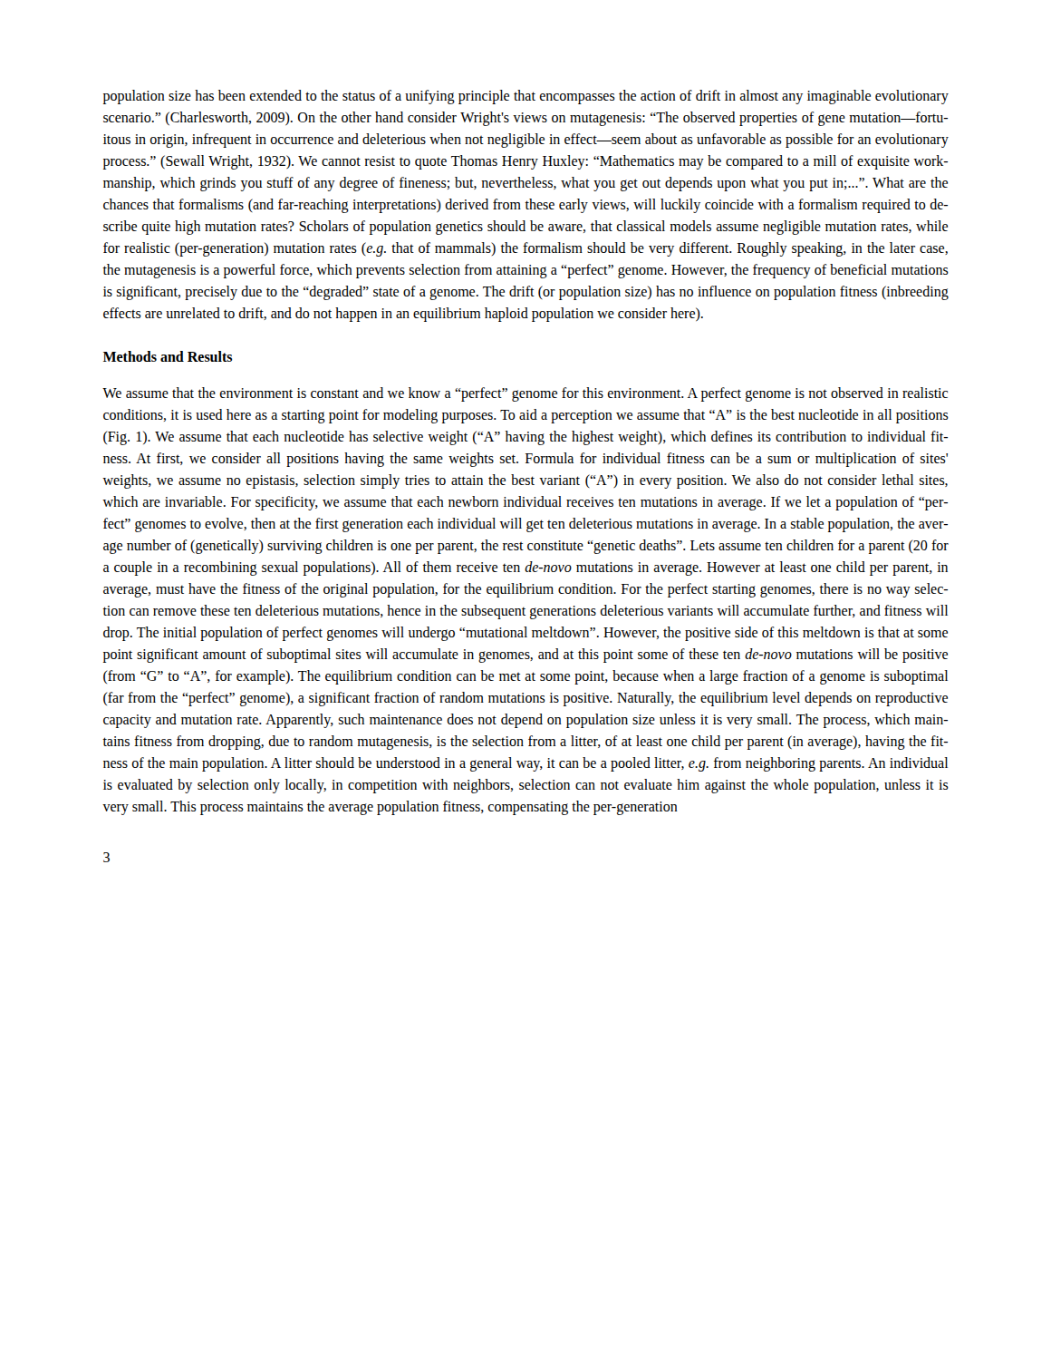population size has been extended to the status of a unifying principle that encompasses the action of drift in almost any imaginable evolutionary scenario.” (Charlesworth, 2009). On the other hand consider Wright's views on mutagenesis: “The observed properties of gene mutation—fortuitous in origin, infrequent in occurrence and deleterious when not negligible in effect—seem about as unfavorable as possible for an evolutionary process.” (Sewall Wright, 1932). We cannot resist to quote Thomas Henry Huxley: “Mathematics may be compared to a mill of exquisite workmanship, which grinds you stuff of any degree of fineness; but, nevertheless, what you get out depends upon what you put in;...”. What are the chances that formalisms (and far-reaching interpretations) derived from these early views, will luckily coincide with a formalism required to describe quite high mutation rates? Scholars of population genetics should be aware, that classical models assume negligible mutation rates, while for realistic (per-generation) mutation rates (e.g. that of mammals) the formalism should be very different. Roughly speaking, in the later case, the mutagenesis is a powerful force, which prevents selection from attaining a “perfect” genome. However, the frequency of beneficial mutations is significant, precisely due to the “degraded” state of a genome. The drift (or population size) has no influence on population fitness (inbreeding effects are unrelated to drift, and do not happen in an equilibrium haploid population we consider here).
Methods and Results
We assume that the environment is constant and we know a “perfect” genome for this environment. A perfect genome is not observed in realistic conditions, it is used here as a starting point for modeling purposes. To aid a perception we assume that “A” is the best nucleotide in all positions (Fig. 1). We assume that each nucleotide has selective weight (“A” having the highest weight), which defines its contribution to individual fitness. At first, we consider all positions having the same weights set. Formula for individual fitness can be a sum or multiplication of sites' weights, we assume no epistasis, selection simply tries to attain the best variant (“A”) in every position. We also do not consider lethal sites, which are invariable. For specificity, we assume that each newborn individual receives ten mutations in average. If we let a population of “perfect” genomes to evolve, then at the first generation each individual will get ten deleterious mutations in average. In a stable population, the average number of (genetically) surviving children is one per parent, the rest constitute “genetic deaths”. Lets assume ten children for a parent (20 for a couple in a recombining sexual populations). All of them receive ten de-novo mutations in average. However at least one child per parent, in average, must have the fitness of the original population, for the equilibrium condition. For the perfect starting genomes, there is no way selection can remove these ten deleterious mutations, hence in the subsequent generations deleterious variants will accumulate further, and fitness will drop. The initial population of perfect genomes will undergo “mutational meltdown”. However, the positive side of this meltdown is that at some point significant amount of suboptimal sites will accumulate in genomes, and at this point some of these ten de-novo mutations will be positive (from “G” to “A”, for example). The equilibrium condition can be met at some point, because when a large fraction of a genome is suboptimal (far from the “perfect” genome), a significant fraction of random mutations is positive. Naturally, the equilibrium level depends on reproductive capacity and mutation rate. Apparently, such maintenance does not depend on population size unless it is very small. The process, which maintains fitness from dropping, due to random mutagenesis, is the selection from a litter, of at least one child per parent (in average), having the fitness of the main population. A litter should be understood in a general way, it can be a pooled litter, e.g. from neighboring parents. An individual is evaluated by selection only locally, in competition with neighbors, selection can not evaluate him against the whole population, unless it is very small. This process maintains the average population fitness, compensating the per-generation
3